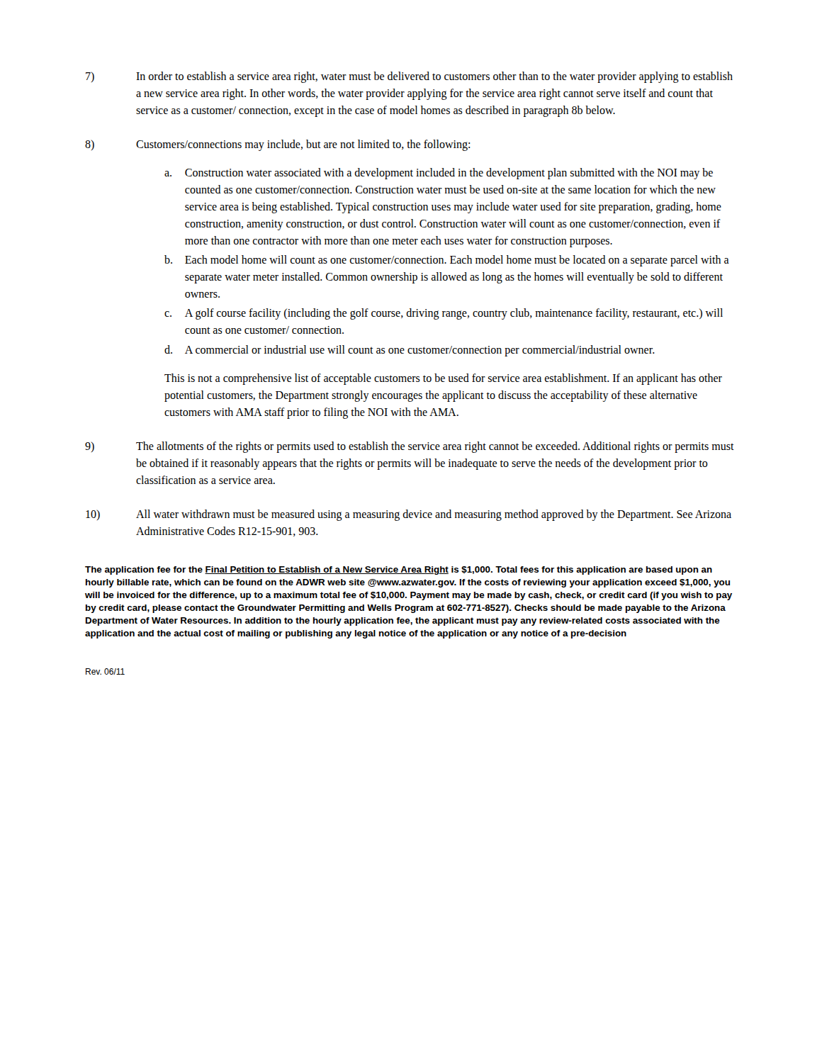7) In order to establish a service area right, water must be delivered to customers other than to the water provider applying to establish a new service area right. In other words, the water provider applying for the service area right cannot serve itself and count that service as a customer/ connection, except in the case of model homes as described in paragraph 8b below.
8) Customers/connections may include, but are not limited to, the following:
a. Construction water associated with a development included in the development plan submitted with the NOI may be counted as one customer/connection. Construction water must be used on-site at the same location for which the new service area is being established. Typical construction uses may include water used for site preparation, grading, home construction, amenity construction, or dust control. Construction water will count as one customer/connection, even if more than one contractor with more than one meter each uses water for construction purposes.
b. Each model home will count as one customer/connection. Each model home must be located on a separate parcel with a separate water meter installed. Common ownership is allowed as long as the homes will eventually be sold to different owners.
c. A golf course facility (including the golf course, driving range, country club, maintenance facility, restaurant, etc.) will count as one customer/ connection.
d. A commercial or industrial use will count as one customer/connection per commercial/industrial owner.
This is not a comprehensive list of acceptable customers to be used for service area establishment. If an applicant has other potential customers, the Department strongly encourages the applicant to discuss the acceptability of these alternative customers with AMA staff prior to filing the NOI with the AMA.
9) The allotments of the rights or permits used to establish the service area right cannot be exceeded. Additional rights or permits must be obtained if it reasonably appears that the rights or permits will be inadequate to serve the needs of the development prior to classification as a service area.
10) All water withdrawn must be measured using a measuring device and measuring method approved by the Department. See Arizona Administrative Codes R12-15-901, 903.
The application fee for the Final Petition to Establish of a New Service Area Right is $1,000. Total fees for this application are based upon an hourly billable rate, which can be found on the ADWR web site @www.azwater.gov. If the costs of reviewing your application exceed $1,000, you will be invoiced for the difference, up to a maximum total fee of $10,000. Payment may be made by cash, check, or credit card (if you wish to pay by credit card, please contact the Groundwater Permitting and Wells Program at 602-771-8527). Checks should be made payable to the Arizona Department of Water Resources. In addition to the hourly application fee, the applicant must pay any review-related costs associated with the application and the actual cost of mailing or publishing any legal notice of the application or any notice of a pre-decision
Rev. 06/11